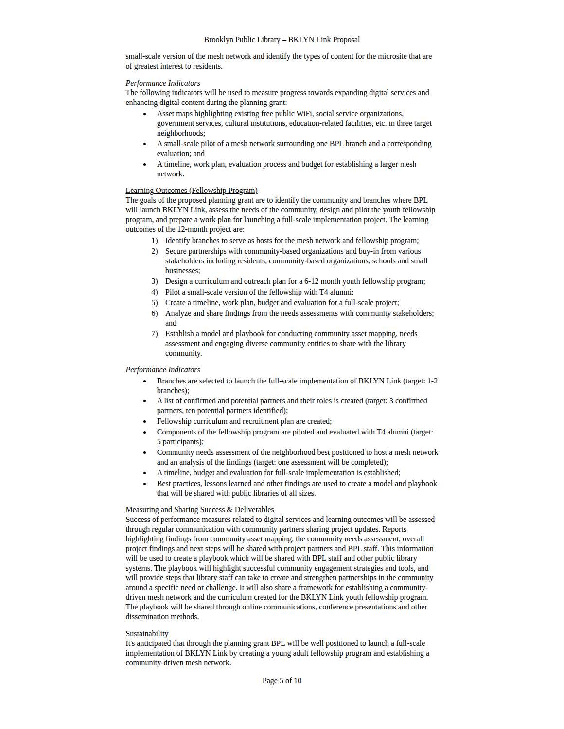Brooklyn Public Library – BKLYN Link Proposal
small-scale version of the mesh network and identify the types of content for the microsite that are of greatest interest to residents.
Performance Indicators
The following indicators will be used to measure progress towards expanding digital services and enhancing digital content during the planning grant:
Asset maps highlighting existing free public WiFi, social service organizations, government services, cultural institutions, education-related facilities, etc. in three target neighborhoods;
A small-scale pilot of a mesh network surrounding one BPL branch and a corresponding evaluation; and
A timeline, work plan, evaluation process and budget for establishing a larger mesh network.
Learning Outcomes (Fellowship Program)
The goals of the proposed planning grant are to identify the community and branches where BPL will launch BKLYN Link, assess the needs of the community, design and pilot the youth fellowship program, and prepare a work plan for launching a full-scale implementation project. The learning outcomes of the 12-month project are:
Identify branches to serve as hosts for the mesh network and fellowship program;
Secure partnerships with community-based organizations and buy-in from various stakeholders including residents, community-based organizations, schools and small businesses;
Design a curriculum and outreach plan for a 6-12 month youth fellowship program;
Pilot a small-scale version of the fellowship with T4 alumni;
Create a timeline, work plan, budget and evaluation for a full-scale project;
Analyze and share findings from the needs assessments with community stakeholders; and
Establish a model and playbook for conducting community asset mapping, needs assessment and engaging diverse community entities to share with the library community.
Performance Indicators
Branches are selected to launch the full-scale implementation of BKLYN Link (target: 1-2 branches);
A list of confirmed and potential partners and their roles is created (target: 3 confirmed partners, ten potential partners identified);
Fellowship curriculum and recruitment plan are created;
Components of the fellowship program are piloted and evaluated with T4 alumni (target: 5 participants);
Community needs assessment of the neighborhood best positioned to host a mesh network and an analysis of the findings (target: one assessment will be completed);
A timeline, budget and evaluation for full-scale implementation is established;
Best practices, lessons learned and other findings are used to create a model and playbook that will be shared with public libraries of all sizes.
Measuring and Sharing Success & Deliverables
Success of performance measures related to digital services and learning outcomes will be assessed through regular communication with community partners sharing project updates. Reports highlighting findings from community asset mapping, the community needs assessment, overall project findings and next steps will be shared with project partners and BPL staff. This information will be used to create a playbook which will be shared with BPL staff and other public library systems. The playbook will highlight successful community engagement strategies and tools, and will provide steps that library staff can take to create and strengthen partnerships in the community around a specific need or challenge. It will also share a framework for establishing a community-driven mesh network and the curriculum created for the BKLYN Link youth fellowship program. The playbook will be shared through online communications, conference presentations and other dissemination methods.
Sustainability
It's anticipated that through the planning grant BPL will be well positioned to launch a full-scale implementation of BKLYN Link by creating a young adult fellowship program and establishing a community-driven mesh network.
Page 5 of 10